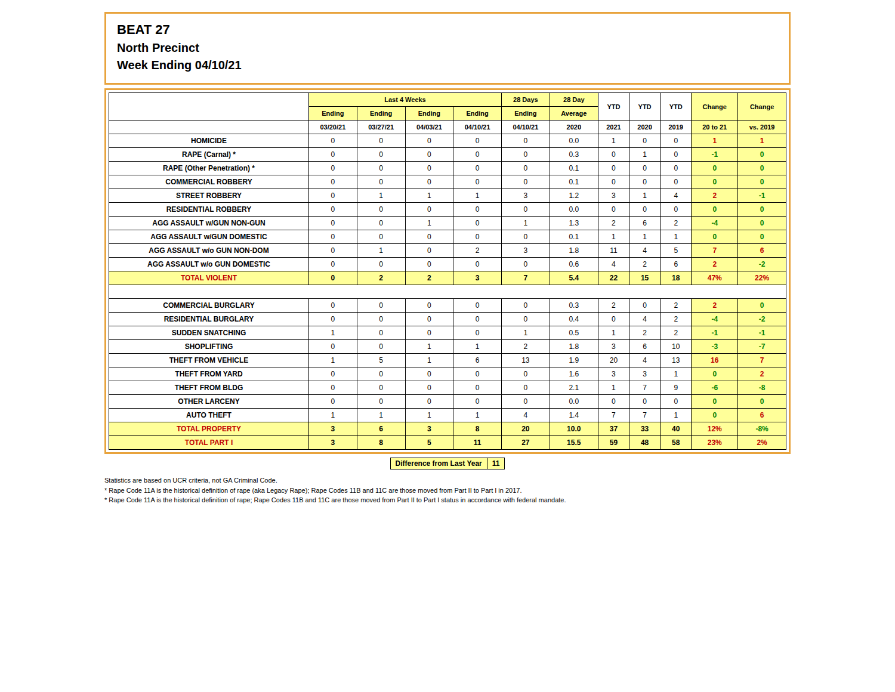BEAT 27
North Precinct
Week Ending 04/10/21
| | Last 4 Weeks | 28 Days | 28 Day | YTD | YTD | YTD | Change | Change |
| --- | --- | --- | --- | --- | --- | --- | --- | --- |
| Ending | Ending | Ending | Ending | Ending | Average |
| | 03/20/21 | 03/27/21 | 04/03/21 | 04/10/21 | 04/10/21 | 2020 | 2021 | 2020 | 2019 | 20 to 21 | vs. 2019 |
| HOMICIDE | 0 | 0 | 0 | 0 | 0 | 0.0 | 1 | 0 | 0 | 1 | 1 |
| RAPE (Carnal) * | 0 | 0 | 0 | 0 | 0 | 0.3 | 0 | 1 | 0 | -1 | 0 |
| RAPE (Other Penetration) * | 0 | 0 | 0 | 0 | 0 | 0.1 | 0 | 0 | 0 | 0 | 0 |
| COMMERCIAL ROBBERY | 0 | 0 | 0 | 0 | 0 | 0.1 | 0 | 0 | 0 | 0 | 0 |
| STREET ROBBERY | 0 | 1 | 1 | 1 | 3 | 1.2 | 3 | 1 | 4 | 2 | -1 |
| RESIDENTIAL ROBBERY | 0 | 0 | 0 | 0 | 0 | 0.0 | 0 | 0 | 0 | 0 | 0 |
| AGG ASSAULT w/GUN NON-GUN | 0 | 0 | 1 | 0 | 1 | 1.3 | 2 | 6 | 2 | -4 | 0 |
| AGG ASSAULT w/GUN DOMESTIC | 0 | 0 | 0 | 0 | 0 | 0.1 | 1 | 1 | 1 | 0 | 0 |
| AGG ASSAULT w/o GUN NON-DOM | 0 | 1 | 0 | 2 | 3 | 1.8 | 11 | 4 | 5 | 7 | 6 |
| AGG ASSAULT w/o GUN DOMESTIC | 0 | 0 | 0 | 0 | 0 | 0.6 | 4 | 2 | 6 | 2 | -2 |
| TOTAL VIOLENT | 0 | 2 | 2 | 3 | 7 | 5.4 | 22 | 15 | 18 | 47% | 22% |
| COMMERCIAL BURGLARY | 0 | 0 | 0 | 0 | 0 | 0.3 | 2 | 0 | 2 | 2 | 0 |
| RESIDENTIAL BURGLARY | 0 | 0 | 0 | 0 | 0 | 0.4 | 0 | 4 | 2 | -4 | -2 |
| SUDDEN SNATCHING | 1 | 0 | 0 | 0 | 1 | 0.5 | 1 | 2 | 2 | -1 | -1 |
| SHOPLIFTING | 0 | 0 | 1 | 1 | 2 | 1.8 | 3 | 6 | 10 | -3 | -7 |
| THEFT FROM VEHICLE | 1 | 5 | 1 | 6 | 13 | 1.9 | 20 | 4 | 13 | 16 | 7 |
| THEFT FROM YARD | 0 | 0 | 0 | 0 | 0 | 1.6 | 3 | 3 | 1 | 0 | 2 |
| THEFT FROM BLDG | 0 | 0 | 0 | 0 | 0 | 2.1 | 1 | 7 | 9 | -6 | -8 |
| OTHER LARCENY | 0 | 0 | 0 | 0 | 0 | 0.0 | 0 | 0 | 0 | 0 | 0 |
| AUTO THEFT | 1 | 1 | 1 | 1 | 4 | 1.4 | 7 | 7 | 1 | 0 | 6 |
| TOTAL PROPERTY | 3 | 6 | 3 | 8 | 20 | 10.0 | 37 | 33 | 40 | 12% | -8% |
| TOTAL PART I | 3 | 8 | 5 | 11 | 27 | 15.5 | 59 | 48 | 58 | 23% | 2% |
| Difference from Last Year | 11 |
Statistics are based on UCR criteria, not GA Criminal Code.
* Rape Code 11A is the historical definition of rape (aka Legacy Rape); Rape Codes 11B and 11C are those moved from Part II to Part I in 2017.
* Rape Code 11A is the historical definition of rape; Rape Codes 11B and 11C are those moved from Part II to Part I status in accordance with federal mandate.